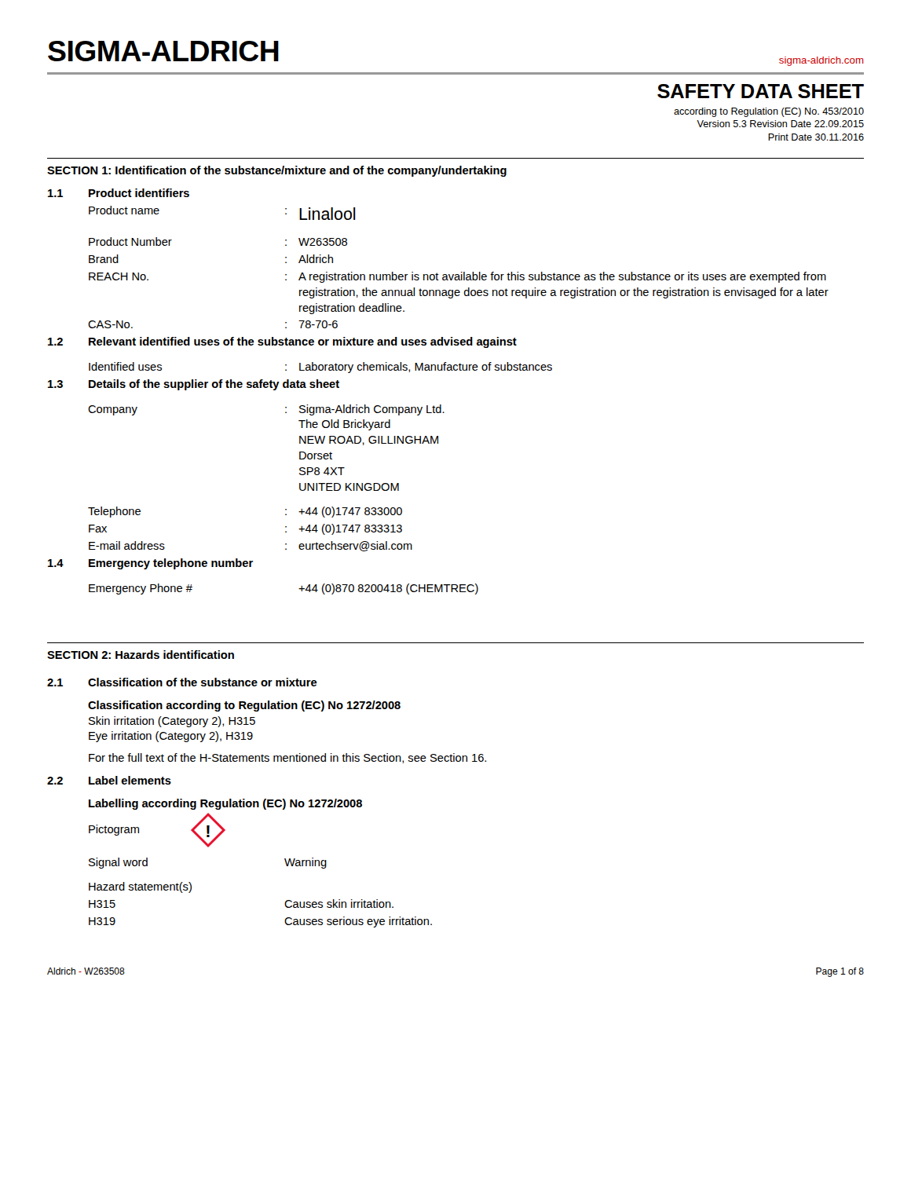SIGMA-ALDRICH
sigma-aldrich.com
SAFETY DATA SHEET
according to Regulation (EC) No. 453/2010
Version 5.3 Revision Date 22.09.2015
Print Date 30.11.2016
SECTION 1: Identification of the substance/mixture and of the company/undertaking
| 1.1 | Product identifiers |
| | Product name | : | Linalool |
| | Product Number | : | W263508 |
| | Brand | : | Aldrich |
| | REACH No. | : | A registration number is not available for this substance as the substance or its uses are exempted from registration, the annual tonnage does not require a registration or the registration is envisaged for a later registration deadline. |
| | CAS-No. | : | 78-70-6 |
| 1.2 | Relevant identified uses of the substance or mixture and uses advised against |
| | Identified uses | : | Laboratory chemicals, Manufacture of substances |
| 1.3 | Details of the supplier of the safety data sheet |
| | Company | : | Sigma-Aldrich Company Ltd. The Old Brickyard NEW ROAD, GILLINGHAM Dorset SP8 4XT UNITED KINGDOM |
| | Telephone | : | +44 (0)1747 833000 |
| | Fax | : | +44 (0)1747 833313 |
| | E-mail address | : | eurtechserv@sial.com |
| 1.4 | Emergency telephone number |
| | Emergency Phone # | | +44 (0)870 8200418 (CHEMTREC) |
SECTION 2: Hazards identification
| 2.1 | Classification of the substance or mixture |
Classification according to Regulation (EC) No 1272/2008
Skin irritation (Category 2), H315
Eye irritation (Category 2), H319
For the full text of the H-Statements mentioned in this Section, see Section 16.
| 2.2 | Label elements |
Labelling according Regulation (EC) No 1272/2008
Pictogram !
| | Signal word | Warning |
| | Hazard statement(s) | |
| | H315 | Causes skin irritation. |
| | H319 | Causes serious eye irritation. |
Aldrich - W263508
Page 1 of 8